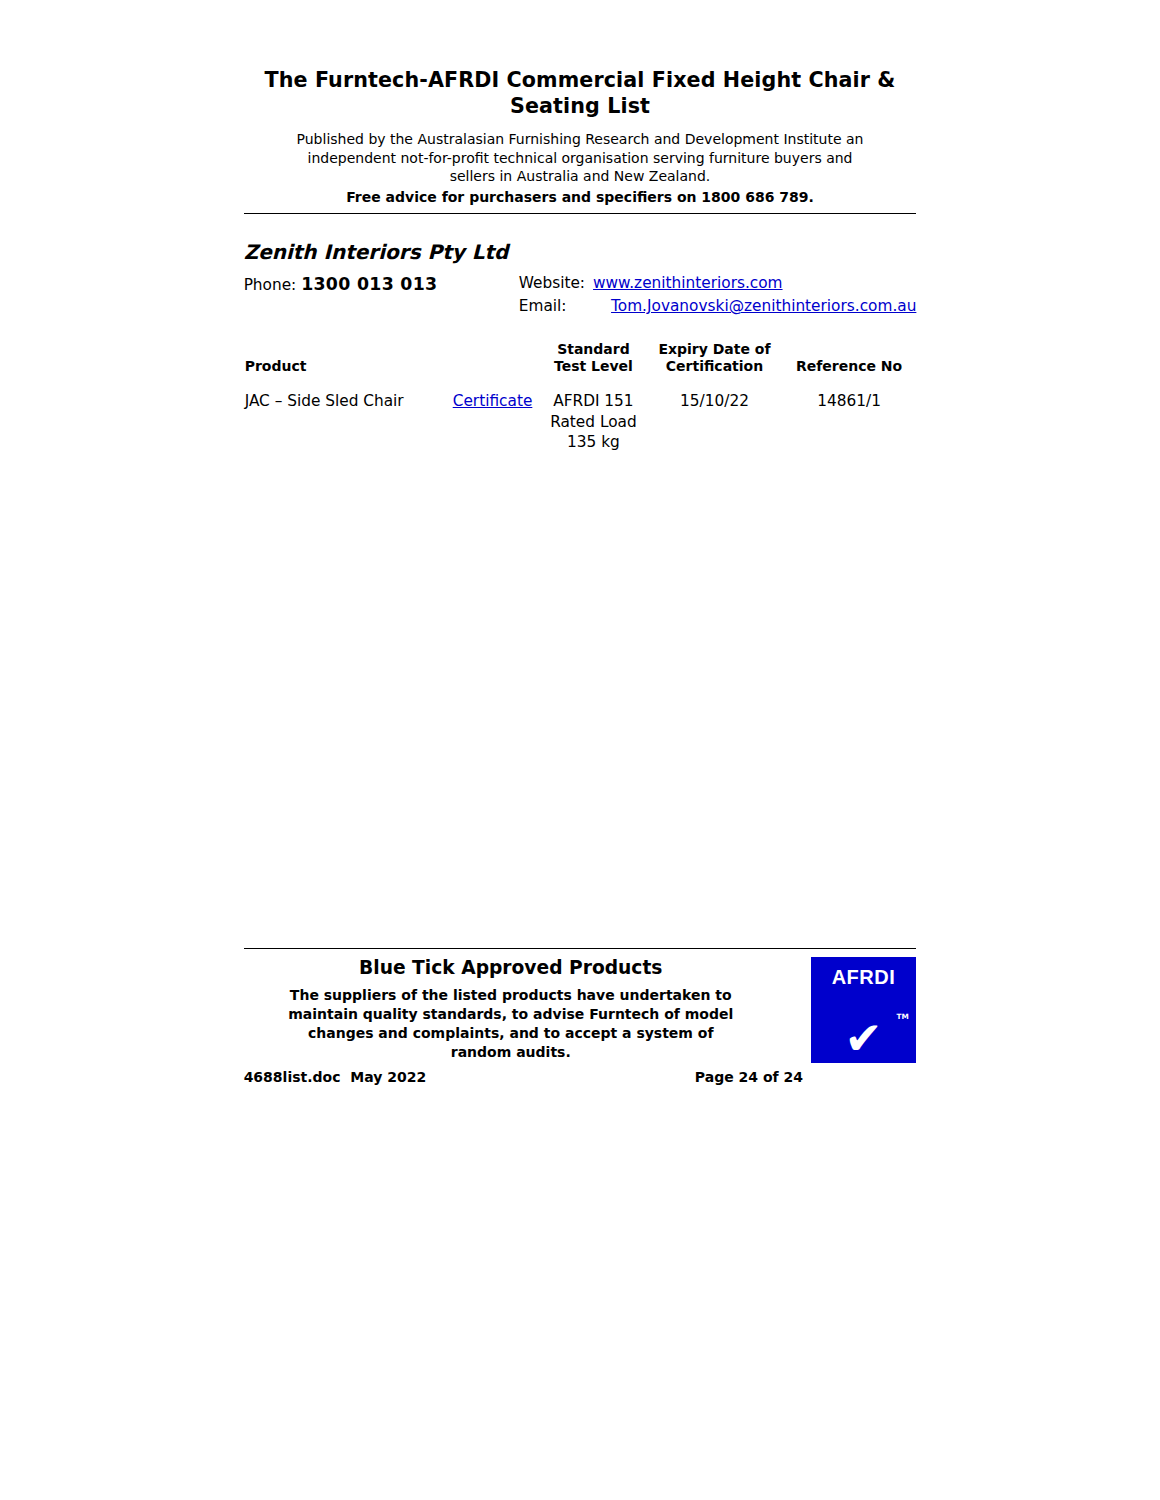The Furntech-AFRDI Commercial Fixed Height Chair & Seating List
Published by the Australasian Furnishing Research and Development Institute an independent not-for-profit technical organisation serving furniture buyers and sellers in Australia and New Zealand. Free advice for purchasers and specifiers on 1800 686 789.
Zenith Interiors Pty Ltd
Phone: 1300 013 013
Website: www.zenithinteriors.com Email: Tom.Jovanovski@zenithinteriors.com.au
| Product | | Standard Test Level | Expiry Date of Certification | Reference No |
| --- | --- | --- | --- | --- |
| JAC – Side Sled Chair | Certificate | AFRDI 151 Rated Load 135 kg | 15/10/22 | 14861/1 |
Blue Tick Approved Products
The suppliers of the listed products have undertaken to maintain quality standards, to advise Furntech of model changes and complaints, and to accept a system of random audits.
AFRDI
TM
✔
4688list.doc May 2022
Page 24 of 24